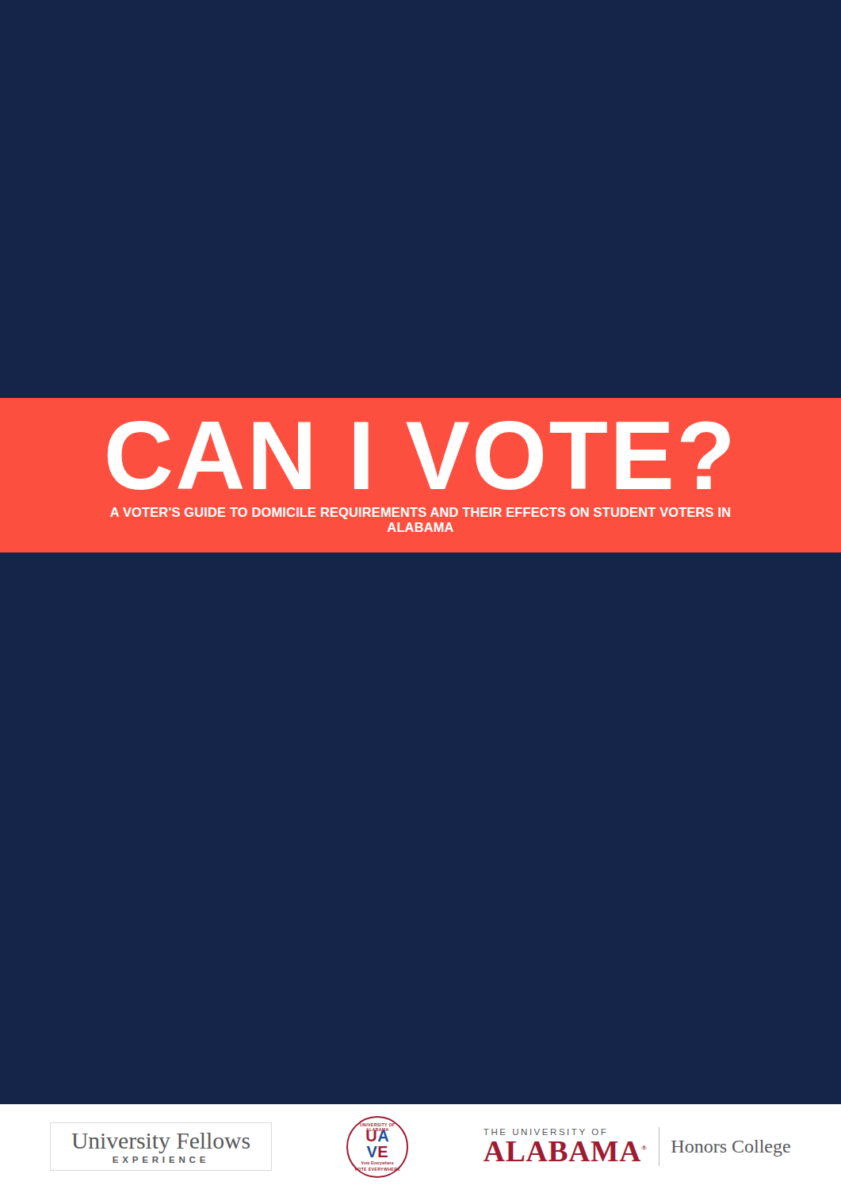Can I Vote?
A Voter's Guide to Domicile Requirements and Their Effects on Student Voters in Alabama
University Fellows
Experience
University of Alabama
UA
VE
Vote Everywhere
Vote Everywhere
The University of
ALABAMA®
Honors College